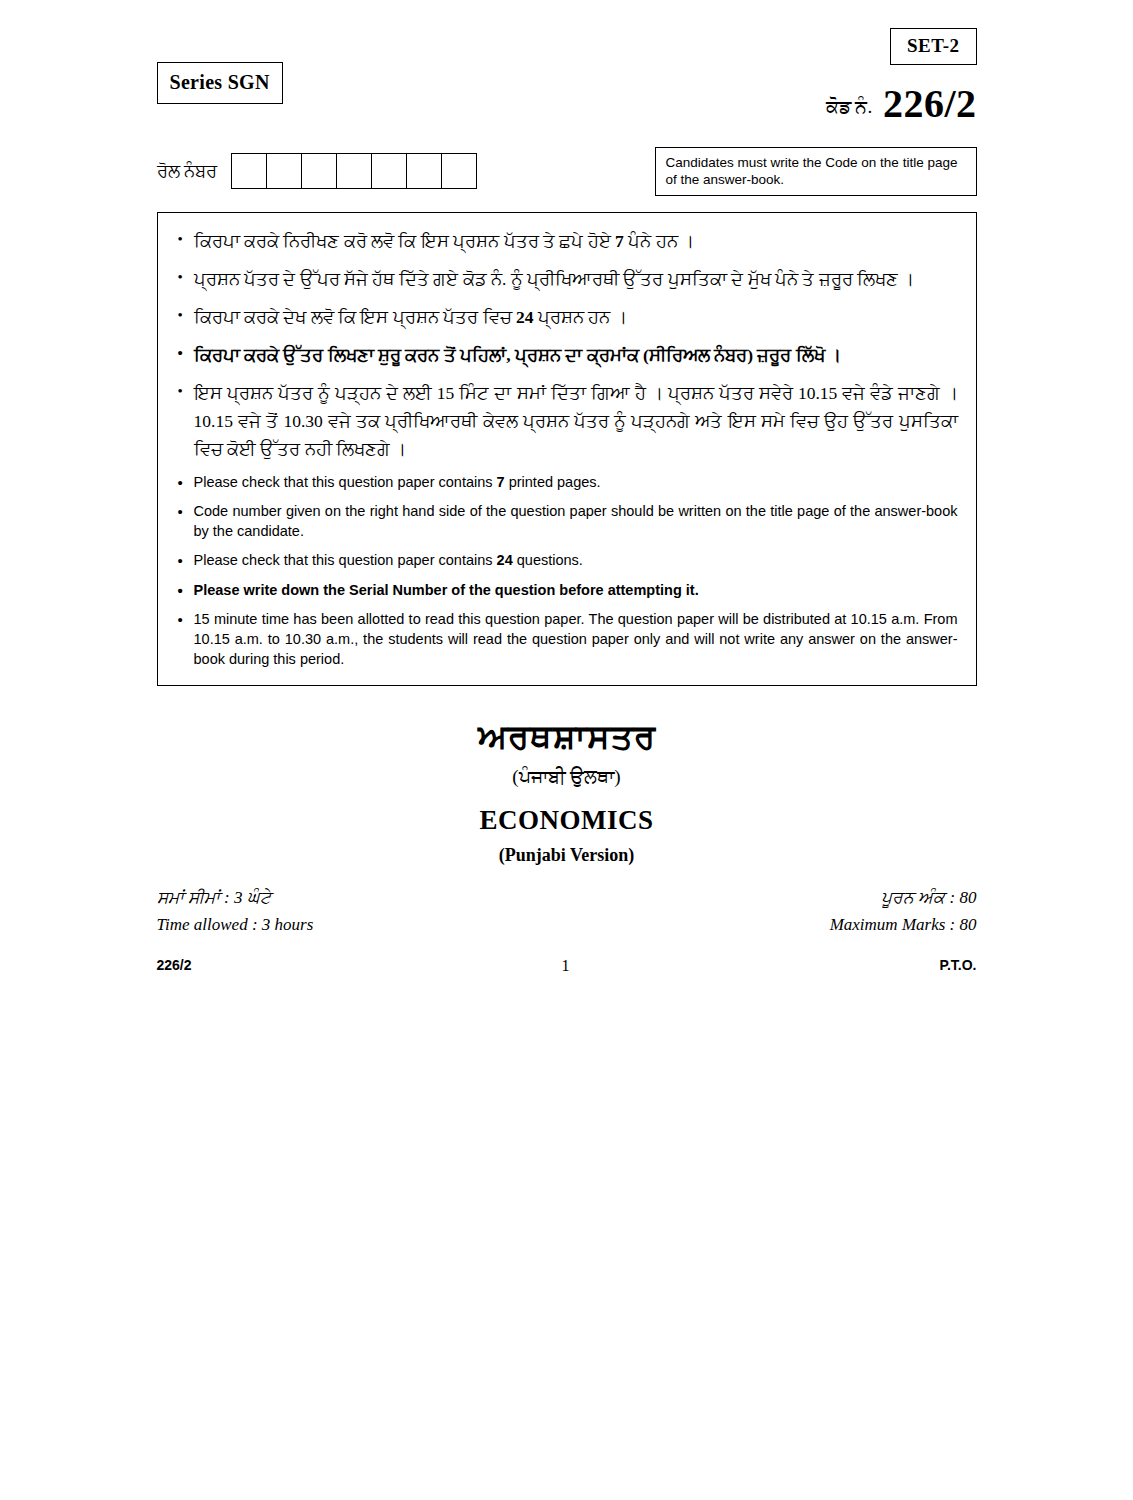Series SGN
SET-2
ਕੋਡ ਨੰ. 226/2
ਰੋਲ ਨੰਬਰ
Candidates must write the Code on the title page of the answer-book.
ਕਿਰਪਾ ਕਰਕੇ ਨਿਰੀਖਣ ਕਰੋ ਲਵੋ ਕਿ ਇਸ ਪ੍ਰਸ਼ਨ ਪੱਤਰ ਤੇ ਛਪੇ ਹੋਏ 7 ਪੰਨੇ ਹਨ ।
ਪ੍ਰਸ਼ਨ ਪੱਤਰ ਦੇ ਉੱਪਰ ਸੱਜੇ ਹੱਥ ਦਿੱਤੇ ਗਏ ਕੋਡ ਨੰ. ਨੂੰ ਪ੍ਰੀਖਿਆਰਥੀ ਉੱਤਰ ਪੁਸਤਿਕਾ ਦੇ ਮੁੱਖ ਪੰਨੇ ਤੇ ਜ਼ਰੂਰ ਲਿਖਣ ।
ਕਿਰਪਾ ਕਰਕੇ ਦੇਖ ਲਵੋ ਕਿ ਇਸ ਪ੍ਰਸ਼ਨ ਪੱਤਰ ਵਿਚ 24 ਪ੍ਰਸ਼ਨ ਹਨ ।
ਕਿਰਪਾ ਕਰਕੇ ਉੱਤਰ ਲਿਖਣਾ ਸ਼ੁਰੂ ਕਰਨ ਤੋਂ ਪਹਿਲਾਂ, ਪ੍ਰਸ਼ਨ ਦਾ ਕ੍ਰਮਾਂਕ (ਸੀਰਿਅਲ ਨੰਬਰ) ਜ਼ਰੂਰ ਲਿੱਖੋ ।
ਇਸ ਪ੍ਰਸ਼ਨ ਪੱਤਰ ਨੂੰ ਪੜ੍ਹਨ ਦੇ ਲਈ 15 ਮਿੰਟ ਦਾ ਸਮਾਂ ਦਿੱਤਾ ਗਿਆ ਹੈ । ਪ੍ਰਸ਼ਨ ਪੱਤਰ ਸਵੇਰੇ 10.15 ਵਜੇ ਵੰਡੇ ਜਾਣਗੇ । 10.15 ਵਜੇ ਤੋਂ 10.30 ਵਜੇ ਤਕ ਪ੍ਰੀਖਿਆਰਥੀ ਕੇਵਲ ਪ੍ਰਸ਼ਨ ਪੱਤਰ ਨੂੰ ਪੜ੍ਹਨਗੇ ਅਤੇ ਇਸ ਸਮੇ ਵਿਚ ਉਹ ਉੱਤਰ ਪੁਸਤਿਕਾ ਵਿਚ ਕੋਈ ਉੱਤਰ ਨਹੀ ਲਿਖਣਗੇ ।
Please check that this question paper contains 7 printed pages.
Code number given on the right hand side of the question paper should be written on the title page of the answer-book by the candidate.
Please check that this question paper contains 24 questions.
Please write down the Serial Number of the question before attempting it.
15 minute time has been allotted to read this question paper. The question paper will be distributed at 10.15 a.m. From 10.15 a.m. to 10.30 a.m., the students will read the question paper only and will not write any answer on the answer-book during this period.
ਅਰਥਸ਼ਾਸਤਰ
(ਪੰਜਾਬੀ ਉਲਥਾ)
ECONOMICS
(Punjabi Version)
ਸਮਾਂ ਸੀਮਾਂ : 3 ਘੰਟੇ ਪੂਰਨ ਅੰਕ : 80
Time allowed : 3 hours Maximum Marks : 80
226/2 1 P.T.O.